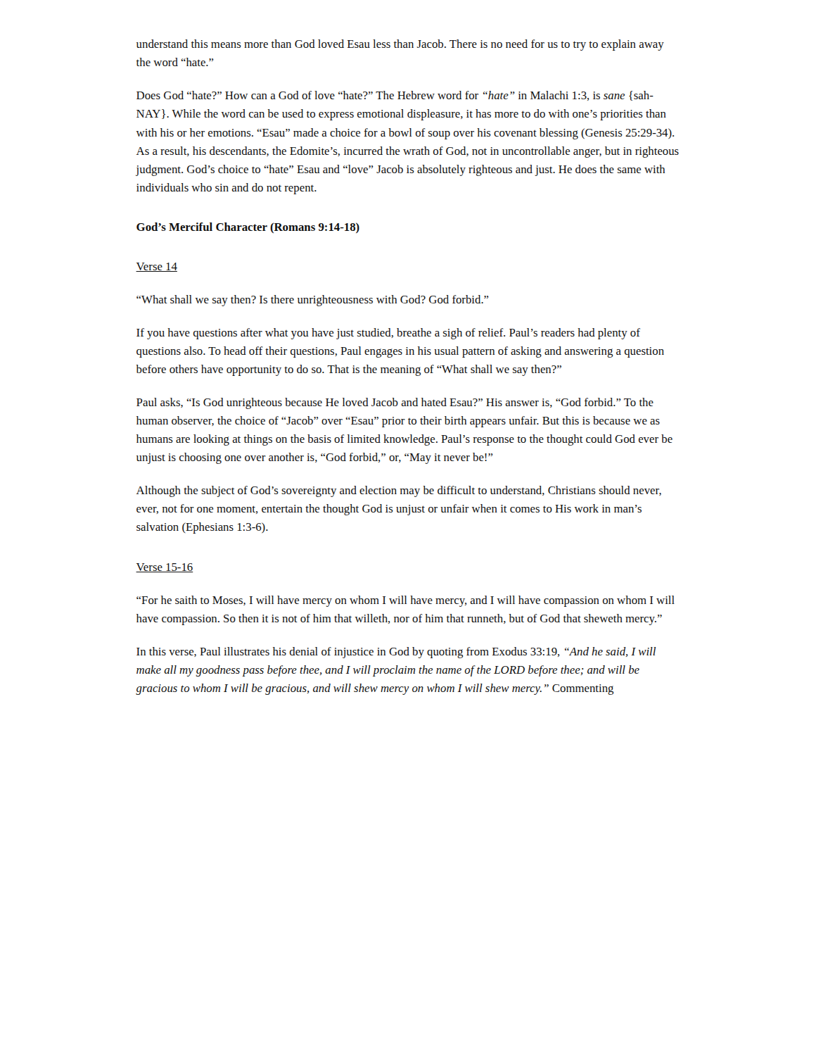understand this means more than God loved Esau less than Jacob. There is no need for us to try to explain away the word “hate.”
Does God “hate?” How can a God of love “hate?” The Hebrew word for “hate” in Malachi 1:3, is sane {sah-NAY}. While the word can be used to express emotional displeasure, it has more to do with one’s priorities than with his or her emotions. “Esau” made a choice for a bowl of soup over his covenant blessing (Genesis 25:29-34). As a result, his descendants, the Edomite’s, incurred the wrath of God, not in uncontrollable anger, but in righteous judgment. God’s choice to “hate” Esau and “love” Jacob is absolutely righteous and just. He does the same with individuals who sin and do not repent.
God’s Merciful Character (Romans 9:14-18)
Verse 14
“What shall we say then? Is there unrighteousness with God? God forbid.”
If you have questions after what you have just studied, breathe a sigh of relief. Paul’s readers had plenty of questions also. To head off their questions, Paul engages in his usual pattern of asking and answering a question before others have opportunity to do so. That is the meaning of “What shall we say then?”
Paul asks, “Is God unrighteous because He loved Jacob and hated Esau?” His answer is, “God forbid.” To the human observer, the choice of “Jacob” over “Esau” prior to their birth appears unfair. But this is because we as humans are looking at things on the basis of limited knowledge. Paul’s response to the thought could God ever be unjust is choosing one over another is, “God forbid,” or, “May it never be!”
Although the subject of God’s sovereignty and election may be difficult to understand, Christians should never, ever, not for one moment, entertain the thought God is unjust or unfair when it comes to His work in man’s salvation (Ephesians 1:3-6).
Verse 15-16
“For he saith to Moses, I will have mercy on whom I will have mercy, and I will have compassion on whom I will have compassion. So then it is not of him that willeth, nor of him that runneth, but of God that sheweth mercy.”
In this verse, Paul illustrates his denial of injustice in God by quoting from Exodus 33:19, “And he said, I will make all my goodness pass before thee, and I will proclaim the name of the LORD before thee; and will be gracious to whom I will be gracious, and will shew mercy on whom I will shew mercy.” Commenting